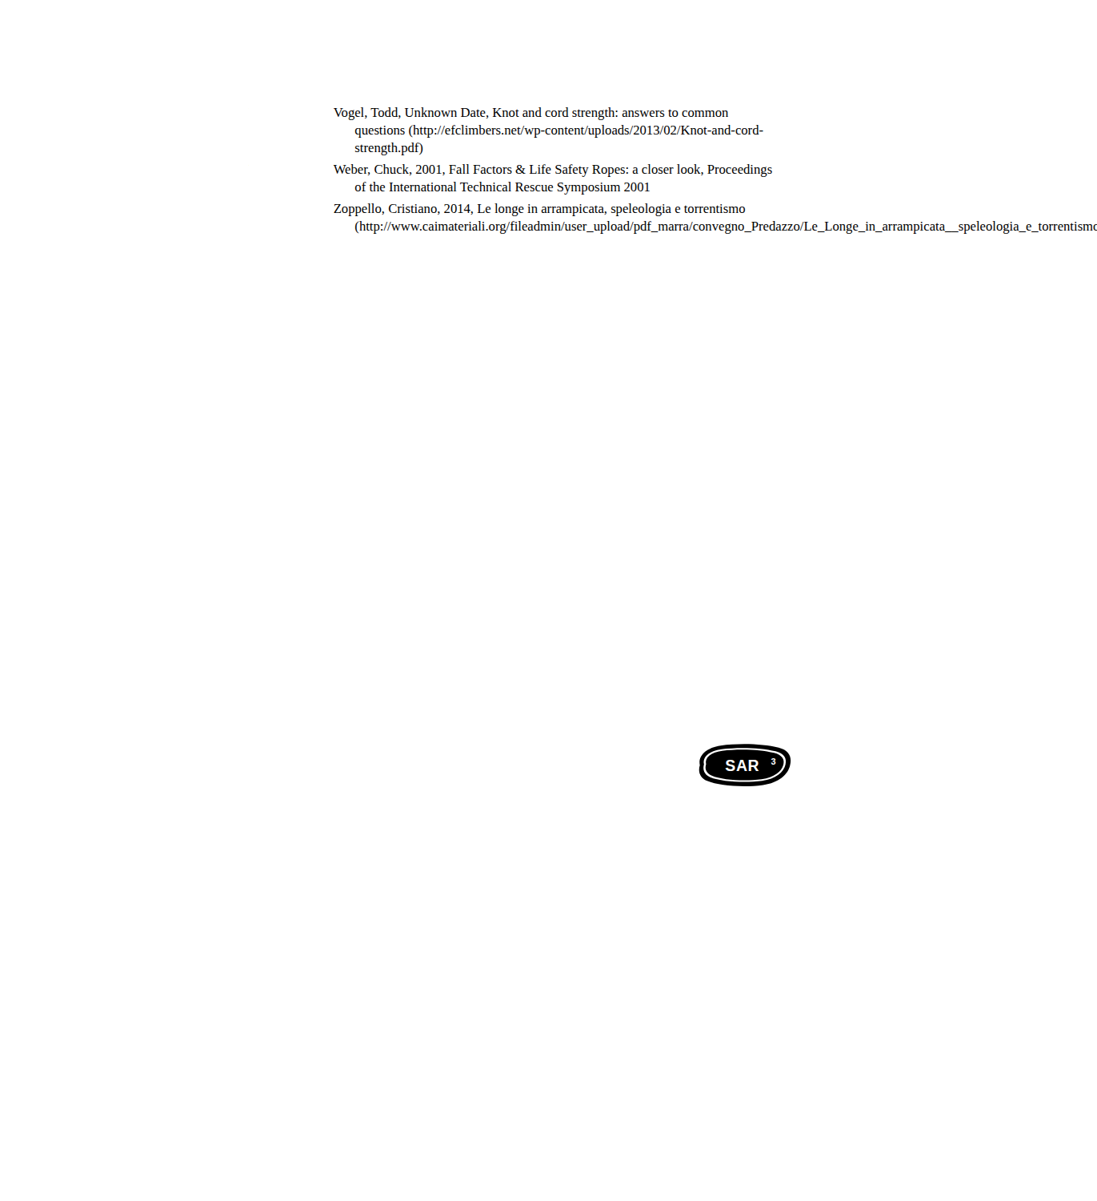Vogel, Todd, Unknown Date, Knot and cord strength: answers to common questions (http://efclimbers.net/wp-content/uploads/2013/02/Knot-and-cord-strength.pdf)
Weber, Chuck, 2001, Fall Factors & Life Safety Ropes: a closer look, Proceedings of the International Technical Rescue Symposium 2001
Zoppello, Cristiano, 2014, Le longe in arrampicata, speleologia e torrentismo (http://www.caimateriali.org/fileadmin/user_upload/pdf_marra/convegno_Predazzo/Le_Longe_in_arrampicata__speleologia_e_torrentismo.pdf)
SAR 3